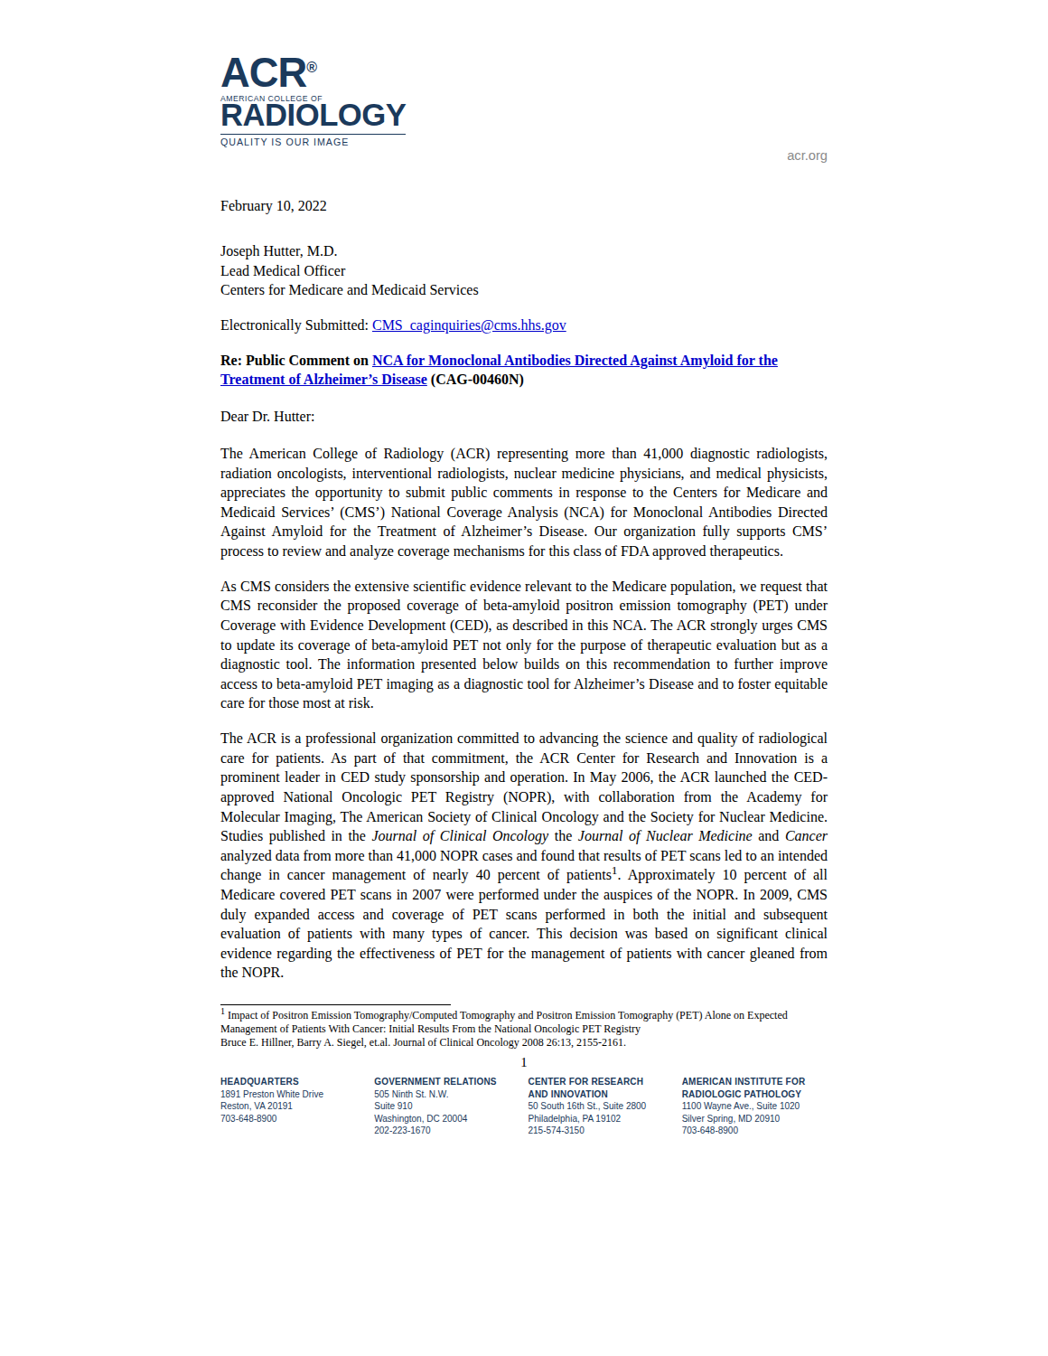ACR® AMERICAN COLLEGE OF RADIOLOGY QUALITY IS OUR IMAGE
acr.org
February 10, 2022
Joseph Hutter, M.D.
Lead Medical Officer
Centers for Medicare and Medicaid Services
Electronically Submitted: CMS_caginquiries@cms.hhs.gov
Re: Public Comment on NCA for Monoclonal Antibodies Directed Against Amyloid for the Treatment of Alzheimer’s Disease (CAG-00460N)
Dear Dr. Hutter:
The American College of Radiology (ACR) representing more than 41,000 diagnostic radiologists, radiation oncologists, interventional radiologists, nuclear medicine physicians, and medical physicists, appreciates the opportunity to submit public comments in response to the Centers for Medicare and Medicaid Services’ (CMS’) National Coverage Analysis (NCA) for Monoclonal Antibodies Directed Against Amyloid for the Treatment of Alzheimer’s Disease. Our organization fully supports CMS’ process to review and analyze coverage mechanisms for this class of FDA approved therapeutics.
As CMS considers the extensive scientific evidence relevant to the Medicare population, we request that CMS reconsider the proposed coverage of beta-amyloid positron emission tomography (PET) under Coverage with Evidence Development (CED), as described in this NCA. The ACR strongly urges CMS to update its coverage of beta-amyloid PET not only for the purpose of therapeutic evaluation but as a diagnostic tool. The information presented below builds on this recommendation to further improve access to beta-amyloid PET imaging as a diagnostic tool for Alzheimer’s Disease and to foster equitable care for those most at risk.
The ACR is a professional organization committed to advancing the science and quality of radiological care for patients. As part of that commitment, the ACR Center for Research and Innovation is a prominent leader in CED study sponsorship and operation. In May 2006, the ACR launched the CED-approved National Oncologic PET Registry (NOPR), with collaboration from the Academy for Molecular Imaging, The American Society of Clinical Oncology and the Society for Nuclear Medicine. Studies published in the Journal of Clinical Oncology the Journal of Nuclear Medicine and Cancer analyzed data from more than 41,000 NOPR cases and found that results of PET scans led to an intended change in cancer management of nearly 40 percent of patients1. Approximately 10 percent of all Medicare covered PET scans in 2007 were performed under the auspices of the NOPR. In 2009, CMS duly expanded access and coverage of PET scans performed in both the initial and subsequent evaluation of patients with many types of cancer. This decision was based on significant clinical evidence regarding the effectiveness of PET for the management of patients with cancer gleaned from the NOPR.
1 Impact of Positron Emission Tomography/Computed Tomography and Positron Emission Tomography (PET) Alone on Expected Management of Patients With Cancer: Initial Results From the National Oncologic PET Registry
Bruce E. Hillner, Barry A. Siegel, et.al. Journal of Clinical Oncology 2008 26:13, 2155-2161.
1
HEADQUARTERS 1891 Preston White Drive
Reston, VA 20191
703-648-8900
GOVERNMENT RELATIONS 505 Ninth St. N.W.
Suite 910
Washington, DC 20004
202-223-1670
CENTER FOR RESEARCH
AND INNOVATION 50 South 16th St., Suite 2800
Philadelphia, PA 19102
215-574-3150
AMERICAN INSTITUTE FOR
RADIOLOGIC PATHOLOGY 1100 Wayne Ave., Suite 1020
Silver Spring, MD 20910
703-648-8900